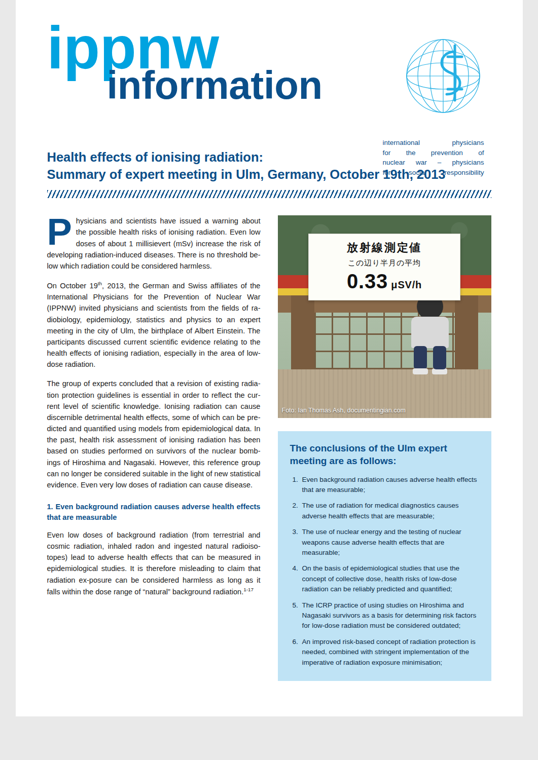ippnw information
international physicians for the prevention of nuclear war – physicians for social responsibility
Health effects of ionising radiation:
Summary of expert meeting in Ulm, Germany, October 19th, 2013
Physicians and scientists have issued a warning about the possible health risks of ionising radiation. Even low doses of about 1 millisievert (mSv) increase the risk of developing radiation-induced diseases. There is no threshold below which radiation could be considered harmless.
On October 19th, 2013, the German and Swiss affiliates of the International Physicians for the Prevention of Nuclear War (IPPNW) invited physicians and scientists from the fields of radiobiology, epidemiology, statistics and physics to an expert meeting in the city of Ulm, the birthplace of Albert Einstein. The participants discussed current scientific evidence relating to the health effects of ionising radiation, especially in the area of low-dose radiation.
The group of experts concluded that a revision of existing radiation protection guidelines is essential in order to reflect the current level of scientific knowledge. Ionising radiation can cause discernible detrimental health effects, some of which can be predicted and quantified using models from epidemiological data. In the past, health risk assessment of ionising radiation has been based on studies performed on survivors of the nuclear bombings of Hiroshima and Nagasaki. However, this reference group can no longer be considered suitable in the light of new statistical evidence. Even very low doses of radiation can cause disease.
1. Even background radiation causes adverse health effects that are measurable
Even low doses of background radiation (from terrestrial and cosmic radiation, inhaled radon and ingested natural radioisotopes) lead to adverse health effects that can be measured in epidemiological studies. It is therefore misleading to claim that radiation ex-posure can be considered harmless as long as it falls within the dose range of “natural” background radiation.1-17
放射線測定値
この辺り半月の平均
0.33 μSV/h
Foto: Ian Thomas Ash, documentingian.com
The conclusions of the Ulm expert meeting are as follows:
Even background radiation causes adverse health effects that are measurable;
The use of radiation for medical diagnostics causes adverse health effects that are measurable;
The use of nuclear energy and the testing of nuclear weapons cause adverse health effects that are measurable;
On the basis of epidemiological studies that use the concept of collective dose, health risks of low-dose radiation can be reliably predicted and quantified;
The ICRP practice of using studies on Hiroshima and Nagasaki survivors as a basis for determining risk factors for low-dose radiation must be considered outdated;
An improved risk-based concept of radiation protection is needed, combined with stringent implementation of the imperative of radiation exposure minimisation;